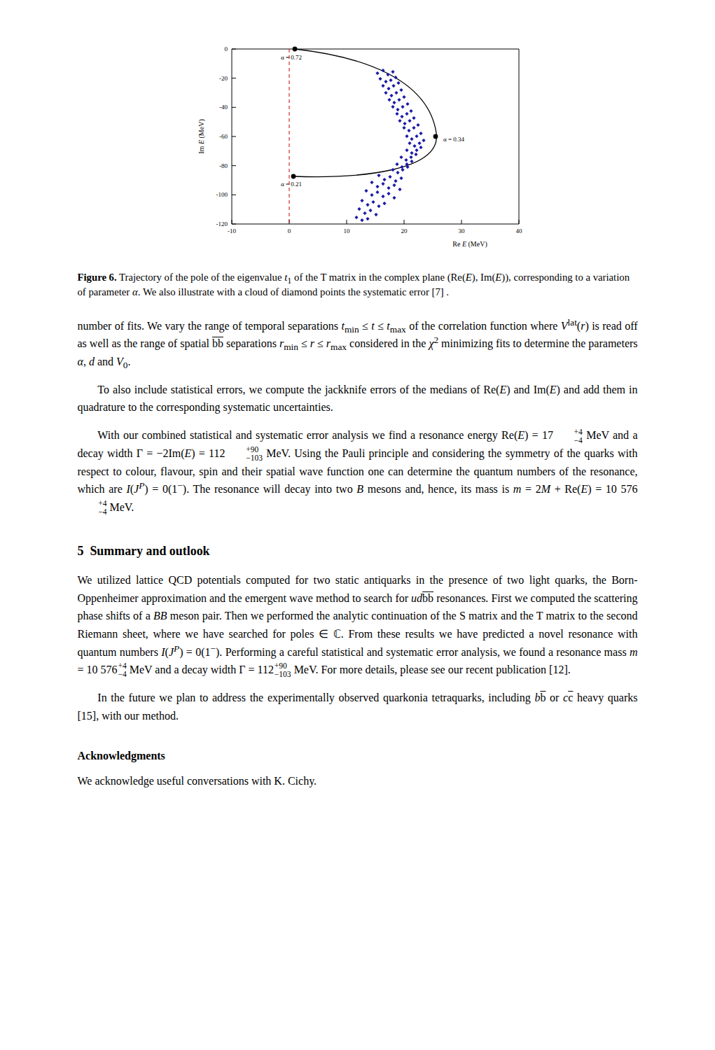0 -20 -40 -60 -80 -100 -120 -10 0 10 20 30 40 Re E (MeV) Im E (MeV) α = 0.72 α = 0.34 α = 0.21
Figure 6. Trajectory of the pole of the eigenvalue t1 of the T matrix in the complex plane (Re(E), Im(E)), corresponding to a variation of parameter α. We also illustrate with a cloud of diamond points the systematic error [7] .
number of fits. We vary the range of temporal separations tmin ≤ t ≤ tmax of the correlation function where Vlat(r) is read off as well as the range of spatial bb separations rmin ≤ r ≤ rmax considered in the χ2 minimizing fits to determine the parameters α, d and V0.
To also include statistical errors, we compute the jackknife errors of the medians of Re(E) and Im(E) and add them in quadrature to the corresponding systematic uncertainties.
With our combined statistical and systematic error analysis we find a resonance energy Re(E) = 17+4−4 MeV and a decay width Γ = −2Im(E) = 112+90−103 MeV. Using the Pauli principle and considering the symmetry of the quarks with respect to colour, flavour, spin and their spatial wave function one can determine the quantum numbers of the resonance, which are I(JP) = 0(1−). The resonance will decay into two B mesons and, hence, its mass is m = 2M + Re(E) = 10 576+4−4 MeV.
5 Summary and outlook
We utilized lattice QCD potentials computed for two static antiquarks in the presence of two light quarks, the Born-Oppenheimer approximation and the emergent wave method to search for ud bb resonances. First we computed the scattering phase shifts of a BB meson pair. Then we performed the analytic continuation of the S matrix and the T matrix to the second Riemann sheet, where we have searched for poles ∈ ℂ. From these results we have predicted a novel resonance with quantum numbers I(JP) = 0(1−). Performing a careful statistical and systematic error analysis, we found a resonance mass m = 10 576+4−4 MeV and a decay width Γ = 112+90−103 MeV. For more details, please see our recent publication [12].
In the future we plan to address the experimentally observed quarkonia tetraquarks, including bb or cc heavy quarks [15], with our method.
Acknowledgments
We acknowledge useful conversations with K. Cichy.